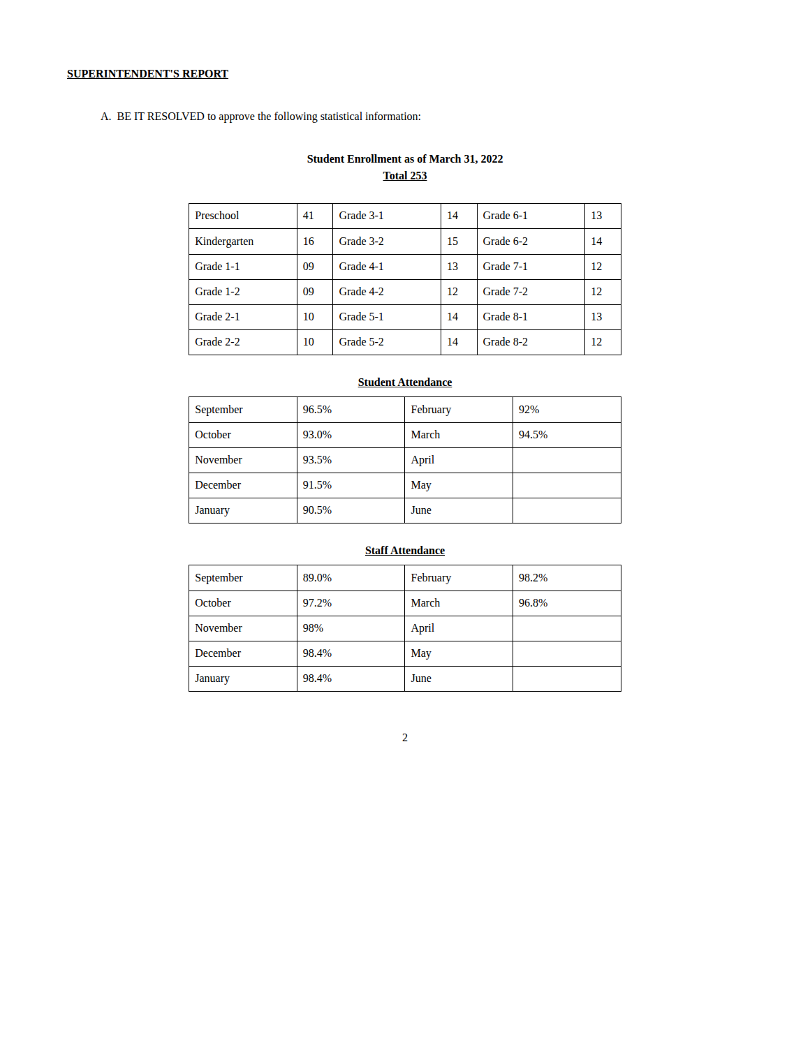SUPERINTENDENT'S REPORT
A. BE IT RESOLVED to approve the following statistical information:
Student Enrollment as of March 31, 2022
Total 253
| Preschool | 41 | Grade 3-1 | 14 | Grade 6-1 | 13 |
| Kindergarten | 16 | Grade 3-2 | 15 | Grade 6-2 | 14 |
| Grade 1-1 | 09 | Grade 4-1 | 13 | Grade 7-1 | 12 |
| Grade 1-2 | 09 | Grade 4-2 | 12 | Grade 7-2 | 12 |
| Grade 2-1 | 10 | Grade 5-1 | 14 | Grade 8-1 | 13 |
| Grade 2-2 | 10 | Grade 5-2 | 14 | Grade 8-2 | 12 |
Student Attendance
| September | 96.5% | February | 92% |
| October | 93.0% | March | 94.5% |
| November | 93.5% | April | |
| December | 91.5% | May | |
| January | 90.5% | June | |
Staff Attendance
| September | 89.0% | February | 98.2% |
| October | 97.2% | March | 96.8% |
| November | 98% | April | |
| December | 98.4% | May | |
| January | 98.4% | June | |
2